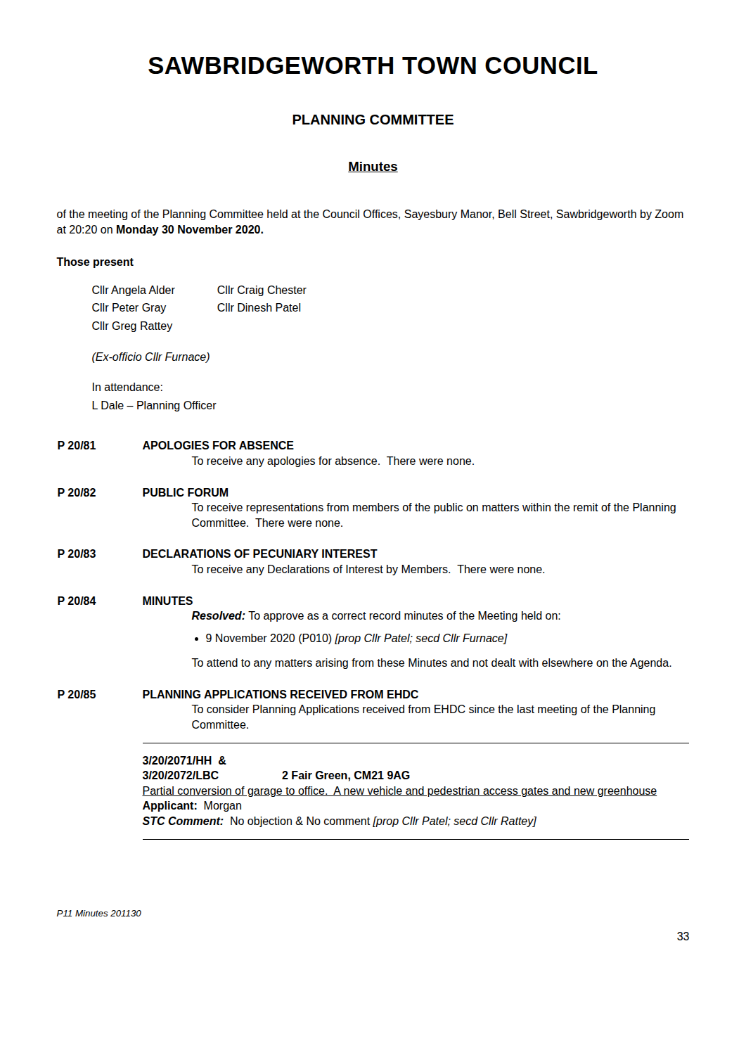SAWBRIDGEWORTH TOWN COUNCIL
PLANNING COMMITTEE
Minutes
of the meeting of the Planning Committee held at the Council Offices, Sayesbury Manor, Bell Street, Sawbridgeworth by Zoom at 20:20 on Monday 30 November 2020.
Those present
| Cllr Angela Alder | Cllr Craig Chester |
| Cllr Peter Gray | Cllr Dinesh Patel |
| Cllr Greg Rattey | |
(Ex-officio Cllr Furnace)
In attendance:
L Dale – Planning Officer
| P 20/81 | APOLOGIES FOR ABSENCE To receive any apologies for absence. There were none. |
| P 20/82 | PUBLIC FORUM To receive representations from members of the public on matters within the remit of the Planning Committee. There were none. |
| P 20/83 | DECLARATIONS OF PECUNIARY INTEREST To receive any Declarations of Interest by Members. There were none. |
| P 20/84 | MINUTES Resolved: To approve as a correct record minutes of the Meeting held on: 9 November 2020 (P010) [prop Cllr Patel; secd Cllr Furnace] To attend to any matters arising from these Minutes and not dealt with elsewhere on the Agenda. |
| P 20/85 | PLANNING APPLICATIONS RECEIVED FROM EHDC To consider Planning Applications received from EHDC since the last meeting of the Planning Committee. 3/20/2071/HH & 3/20/2072/LBC 2 Fair Green, CM21 9AG Partial conversion of garage to office. A new vehicle and pedestrian access gates and new greenhouse Applicant: Morgan STC Comment: No objection & No comment [prop Cllr Patel; secd Cllr Rattey] |
P11 Minutes 201130
33